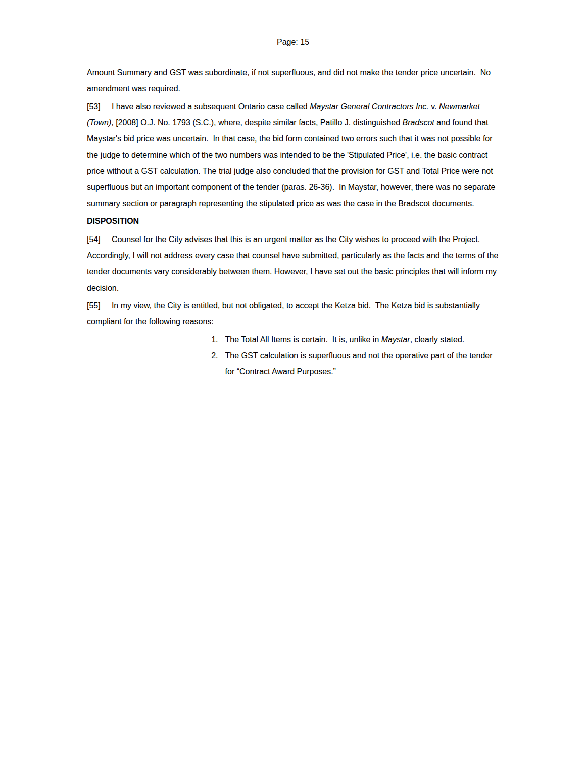Page: 15
Amount Summary and GST was subordinate, if not superfluous, and did not make the tender price uncertain. No amendment was required.
[53] I have also reviewed a subsequent Ontario case called Maystar General Contractors Inc. v. Newmarket (Town), [2008] O.J. No. 1793 (S.C.), where, despite similar facts, Patillo J. distinguished Bradscot and found that Maystar's bid price was uncertain. In that case, the bid form contained two errors such that it was not possible for the judge to determine which of the two numbers was intended to be the 'Stipulated Price', i.e. the basic contract price without a GST calculation. The trial judge also concluded that the provision for GST and Total Price were not superfluous but an important component of the tender (paras. 26-36). In Maystar, however, there was no separate summary section or paragraph representing the stipulated price as was the case in the Bradscot documents.
DISPOSITION
[54] Counsel for the City advises that this is an urgent matter as the City wishes to proceed with the Project. Accordingly, I will not address every case that counsel have submitted, particularly as the facts and the terms of the tender documents vary considerably between them. However, I have set out the basic principles that will inform my decision.
[55] In my view, the City is entitled, but not obligated, to accept the Ketza bid. The Ketza bid is substantially compliant for the following reasons:
The Total All Items is certain. It is, unlike in Maystar, clearly stated.
The GST calculation is superfluous and not the operative part of the tender for “Contract Award Purposes.”